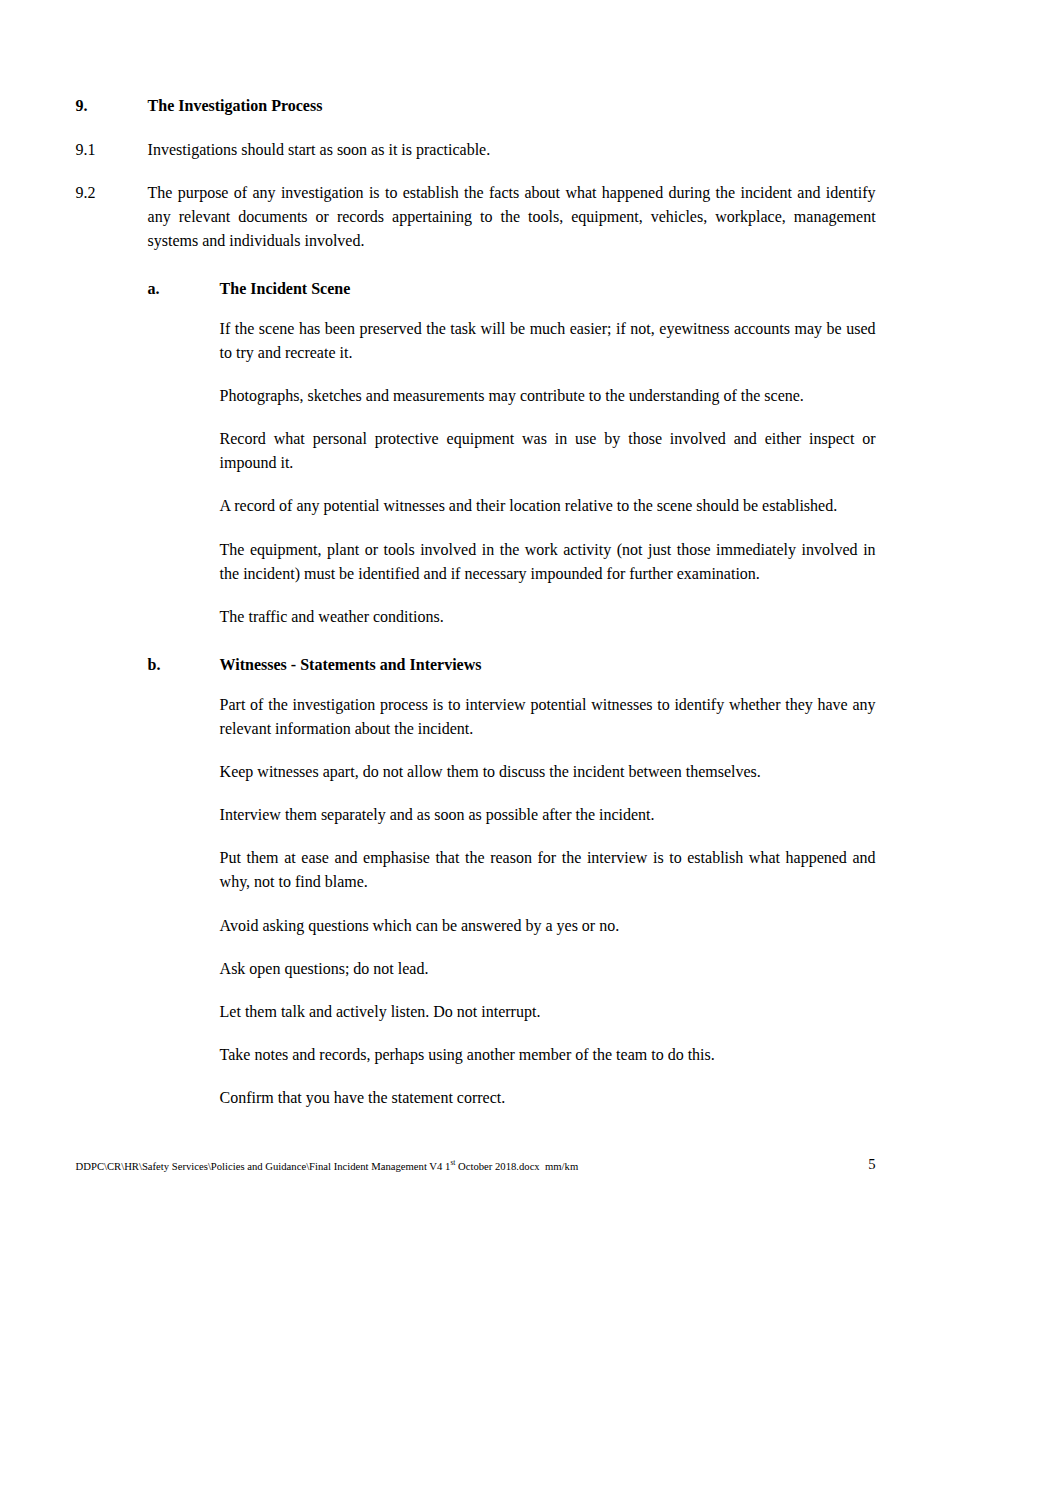9.
The Investigation Process
9.1
Investigations should start as soon as it is practicable.
9.2
The purpose of any investigation is to establish the facts about what happened during the incident and identify any relevant documents or records appertaining to the tools, equipment, vehicles, workplace, management systems and individuals involved.
a.
The Incident Scene
If the scene has been preserved the task will be much easier; if not, eyewitness accounts may be used to try and recreate it.
Photographs, sketches and measurements may contribute to the understanding of the scene.
Record what personal protective equipment was in use by those involved and either inspect or impound it.
A record of any potential witnesses and their location relative to the scene should be established.
The equipment, plant or tools involved in the work activity (not just those immediately involved in the incident) must be identified and if necessary impounded for further examination.
The traffic and weather conditions.
b.
Witnesses - Statements and Interviews
Part of the investigation process is to interview potential witnesses to identify whether they have any relevant information about the incident.
Keep witnesses apart, do not allow them to discuss the incident between themselves.
Interview them separately and as soon as possible after the incident.
Put them at ease and emphasise that the reason for the interview is to establish what happened and why, not to find blame.
Avoid asking questions which can be answered by a yes or no.
Ask open questions; do not lead.
Let them talk and actively listen. Do not interrupt.
Take notes and records, perhaps using another member of the team to do this.
Confirm that you have the statement correct.
DDPC\CR\HR\Safety Services\Policies and Guidance\Final Incident Management V4 1st October 2018.docx mm/km
5